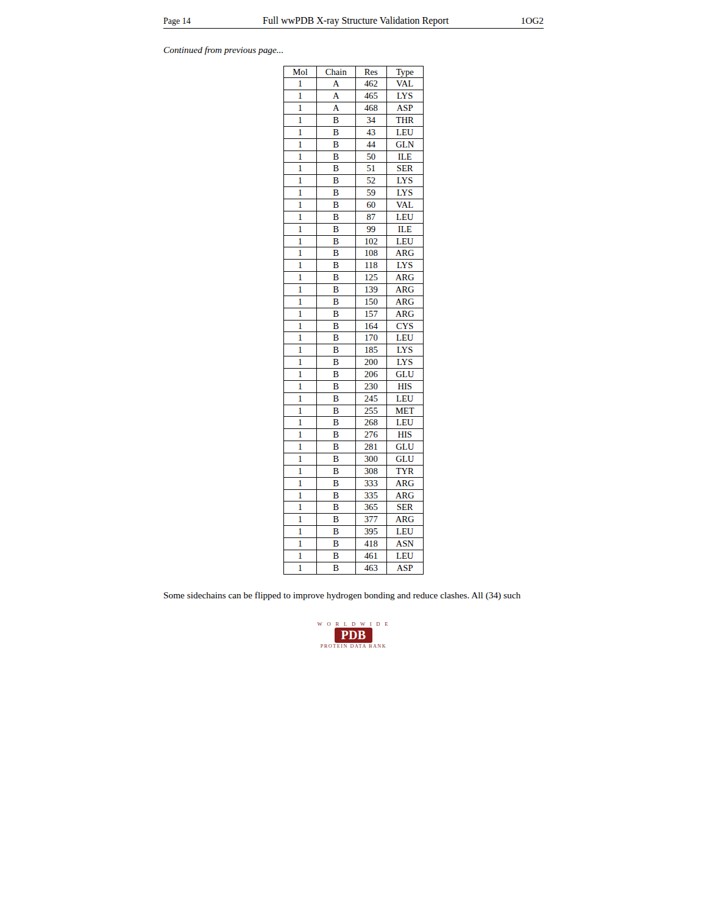Page 14
Full wwPDB X-ray Structure Validation Report
1OG2
Continued from previous page...
| Mol | Chain | Res | Type |
| --- | --- | --- | --- |
| 1 | A | 462 | VAL |
| 1 | A | 465 | LYS |
| 1 | A | 468 | ASP |
| 1 | B | 34 | THR |
| 1 | B | 43 | LEU |
| 1 | B | 44 | GLN |
| 1 | B | 50 | ILE |
| 1 | B | 51 | SER |
| 1 | B | 52 | LYS |
| 1 | B | 59 | LYS |
| 1 | B | 60 | VAL |
| 1 | B | 87 | LEU |
| 1 | B | 99 | ILE |
| 1 | B | 102 | LEU |
| 1 | B | 108 | ARG |
| 1 | B | 118 | LYS |
| 1 | B | 125 | ARG |
| 1 | B | 139 | ARG |
| 1 | B | 150 | ARG |
| 1 | B | 157 | ARG |
| 1 | B | 164 | CYS |
| 1 | B | 170 | LEU |
| 1 | B | 185 | LYS |
| 1 | B | 200 | LYS |
| 1 | B | 206 | GLU |
| 1 | B | 230 | HIS |
| 1 | B | 245 | LEU |
| 1 | B | 255 | MET |
| 1 | B | 268 | LEU |
| 1 | B | 276 | HIS |
| 1 | B | 281 | GLU |
| 1 | B | 300 | GLU |
| 1 | B | 308 | TYR |
| 1 | B | 333 | ARG |
| 1 | B | 335 | ARG |
| 1 | B | 365 | SER |
| 1 | B | 377 | ARG |
| 1 | B | 395 | LEU |
| 1 | B | 418 | ASN |
| 1 | B | 461 | LEU |
| 1 | B | 463 | ASP |
Some sidechains can be flipped to improve hydrogen bonding and reduce clashes. All (34) such
W O R L D W I D E
PDB
PROTEIN DATA BANK